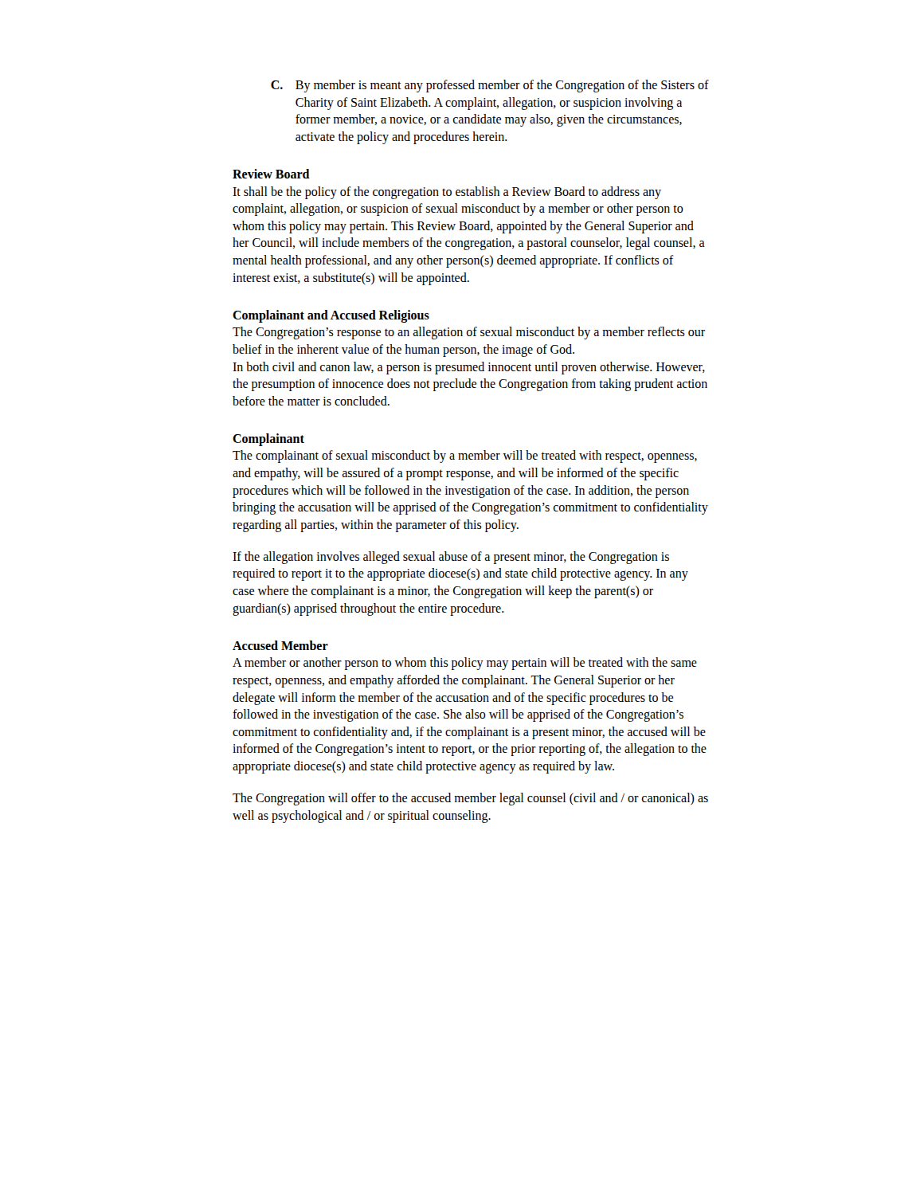By member is meant any professed member of the Congregation of the Sisters of Charity of Saint Elizabeth. A complaint, allegation, or suspicion involving a former member, a novice, or a candidate may also, given the circumstances, activate the policy and procedures herein.
Review Board
It shall be the policy of the congregation to establish a Review Board to address any complaint, allegation, or suspicion of sexual misconduct by a member or other person to whom this policy may pertain. This Review Board, appointed by the General Superior and her Council, will include members of the congregation, a pastoral counselor, legal counsel, a mental health professional, and any other person(s) deemed appropriate. If conflicts of interest exist, a substitute(s) will be appointed.
Complainant and Accused Religious
The Congregation’s response to an allegation of sexual misconduct by a member reflects our belief in the inherent value of the human person, the image of God.
In both civil and canon law, a person is presumed innocent until proven otherwise. However, the presumption of innocence does not preclude the Congregation from taking prudent action before the matter is concluded.
Complainant
The complainant of sexual misconduct by a member will be treated with respect, openness, and empathy, will be assured of a prompt response, and will be informed of the specific procedures which will be followed in the investigation of the case. In addition, the person bringing the accusation will be apprised of the Congregation’s commitment to confidentiality regarding all parties, within the parameter of this policy.
If the allegation involves alleged sexual abuse of a present minor, the Congregation is required to report it to the appropriate diocese(s) and state child protective agency. In any case where the complainant is a minor, the Congregation will keep the parent(s) or guardian(s) apprised throughout the entire procedure.
Accused Member
A member or another person to whom this policy may pertain will be treated with the same respect, openness, and empathy afforded the complainant. The General Superior or her delegate will inform the member of the accusation and of the specific procedures to be followed in the investigation of the case. She also will be apprised of the Congregation’s commitment to confidentiality and, if the complainant is a present minor, the accused will be informed of the Congregation’s intent to report, or the prior reporting of, the allegation to the appropriate diocese(s) and state child protective agency as required by law.
The Congregation will offer to the accused member legal counsel (civil and / or canonical) as well as psychological and / or spiritual counseling.